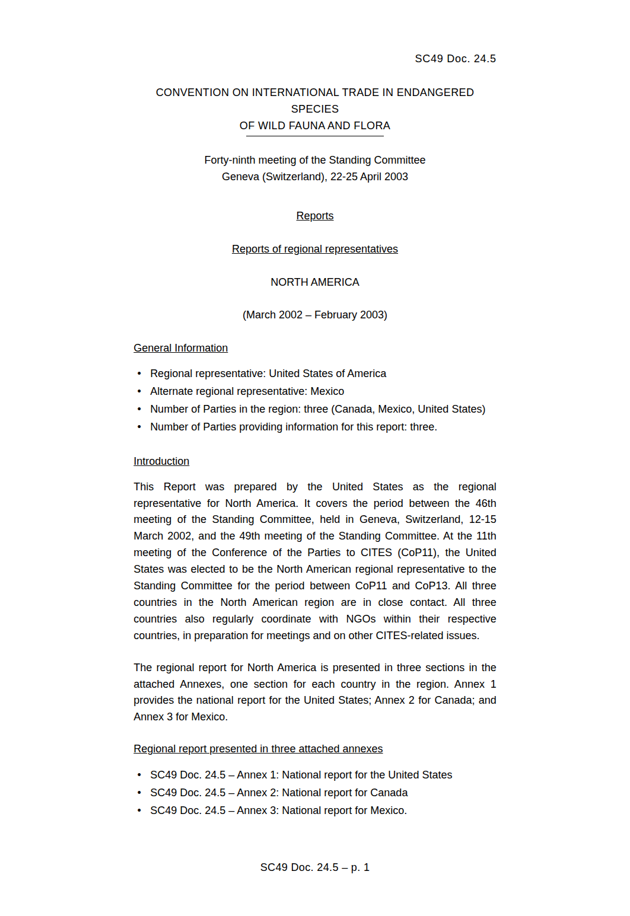SC49 Doc. 24.5
CONVENTION ON INTERNATIONAL TRADE IN ENDANGERED SPECIES
OF WILD FAUNA AND FLORA
Forty-ninth meeting of the Standing Committee
Geneva (Switzerland), 22-25 April 2003
Reports
Reports of regional representatives
NORTH AMERICA
(March 2002 – February 2003)
General Information
Regional representative: United States of America
Alternate regional representative: Mexico
Number of Parties in the region: three (Canada, Mexico, United States)
Number of Parties providing information for this report: three.
Introduction
This Report was prepared by the United States as the regional representative for North America. It covers the period between the 46th meeting of the Standing Committee, held in Geneva, Switzerland, 12-15 March 2002, and the 49th meeting of the Standing Committee. At the 11th meeting of the Conference of the Parties to CITES (CoP11), the United States was elected to be the North American regional representative to the Standing Committee for the period between CoP11 and CoP13. All three countries in the North American region are in close contact. All three countries also regularly coordinate with NGOs within their respective countries, in preparation for meetings and on other CITES-related issues.
The regional report for North America is presented in three sections in the attached Annexes, one section for each country in the region. Annex 1 provides the national report for the United States; Annex 2 for Canada; and Annex 3 for Mexico.
Regional report presented in three attached annexes
SC49 Doc. 24.5 – Annex 1: National report for the United States
SC49 Doc. 24.5 – Annex 2: National report for Canada
SC49 Doc. 24.5 – Annex 3: National report for Mexico.
SC49 Doc. 24.5 – p. 1